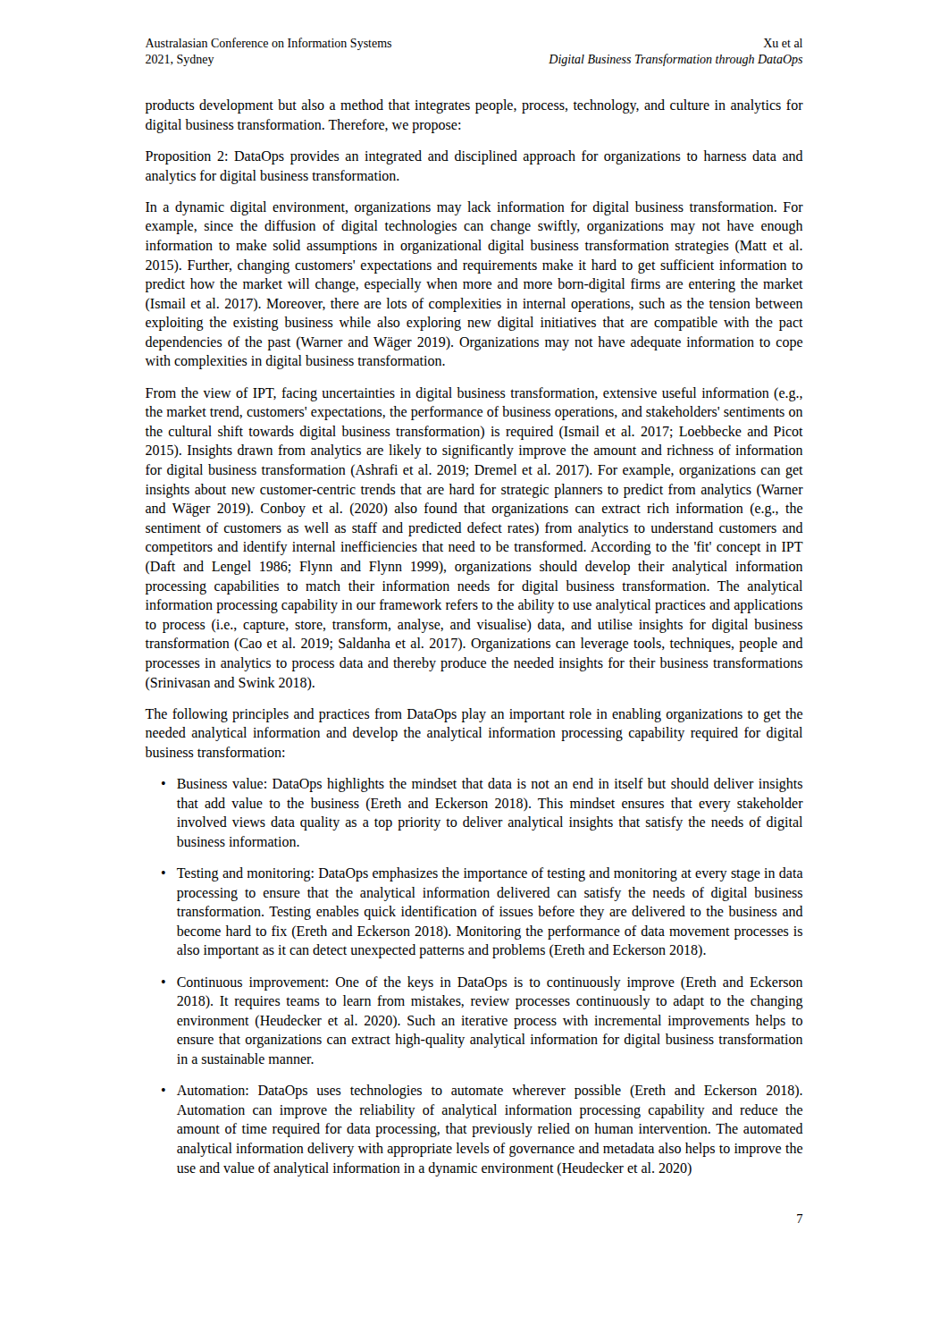Australasian Conference on Information Systems
2021, Sydney
Xu et al
Digital Business Transformation through DataOps
products development but also a method that integrates people, process, technology, and culture in analytics for digital business transformation. Therefore, we propose:
Proposition 2: DataOps provides an integrated and disciplined approach for organizations to harness data and analytics for digital business transformation.
In a dynamic digital environment, organizations may lack information for digital business transformation. For example, since the diffusion of digital technologies can change swiftly, organizations may not have enough information to make solid assumptions in organizational digital business transformation strategies (Matt et al. 2015). Further, changing customers' expectations and requirements make it hard to get sufficient information to predict how the market will change, especially when more and more born-digital firms are entering the market (Ismail et al. 2017). Moreover, there are lots of complexities in internal operations, such as the tension between exploiting the existing business while also exploring new digital initiatives that are compatible with the pact dependencies of the past (Warner and Wäger 2019). Organizations may not have adequate information to cope with complexities in digital business transformation.
From the view of IPT, facing uncertainties in digital business transformation, extensive useful information (e.g., the market trend, customers' expectations, the performance of business operations, and stakeholders' sentiments on the cultural shift towards digital business transformation) is required (Ismail et al. 2017; Loebbecke and Picot 2015). Insights drawn from analytics are likely to significantly improve the amount and richness of information for digital business transformation (Ashrafi et al. 2019; Dremel et al. 2017). For example, organizations can get insights about new customer-centric trends that are hard for strategic planners to predict from analytics (Warner and Wäger 2019). Conboy et al. (2020) also found that organizations can extract rich information (e.g., the sentiment of customers as well as staff and predicted defect rates) from analytics to understand customers and competitors and identify internal inefficiencies that need to be transformed. According to the 'fit' concept in IPT (Daft and Lengel 1986; Flynn and Flynn 1999), organizations should develop their analytical information processing capabilities to match their information needs for digital business transformation. The analytical information processing capability in our framework refers to the ability to use analytical practices and applications to process (i.e., capture, store, transform, analyse, and visualise) data, and utilise insights for digital business transformation (Cao et al. 2019; Saldanha et al. 2017). Organizations can leverage tools, techniques, people and processes in analytics to process data and thereby produce the needed insights for their business transformations (Srinivasan and Swink 2018).
The following principles and practices from DataOps play an important role in enabling organizations to get the needed analytical information and develop the analytical information processing capability required for digital business transformation:
Business value: DataOps highlights the mindset that data is not an end in itself but should deliver insights that add value to the business (Ereth and Eckerson 2018). This mindset ensures that every stakeholder involved views data quality as a top priority to deliver analytical insights that satisfy the needs of digital business information.
Testing and monitoring: DataOps emphasizes the importance of testing and monitoring at every stage in data processing to ensure that the analytical information delivered can satisfy the needs of digital business transformation. Testing enables quick identification of issues before they are delivered to the business and become hard to fix (Ereth and Eckerson 2018). Monitoring the performance of data movement processes is also important as it can detect unexpected patterns and problems (Ereth and Eckerson 2018).
Continuous improvement: One of the keys in DataOps is to continuously improve (Ereth and Eckerson 2018). It requires teams to learn from mistakes, review processes continuously to adapt to the changing environment (Heudecker et al. 2020). Such an iterative process with incremental improvements helps to ensure that organizations can extract high-quality analytical information for digital business transformation in a sustainable manner.
Automation: DataOps uses technologies to automate wherever possible (Ereth and Eckerson 2018). Automation can improve the reliability of analytical information processing capability and reduce the amount of time required for data processing, that previously relied on human intervention. The automated analytical information delivery with appropriate levels of governance and metadata also helps to improve the use and value of analytical information in a dynamic environment (Heudecker et al. 2020)
7